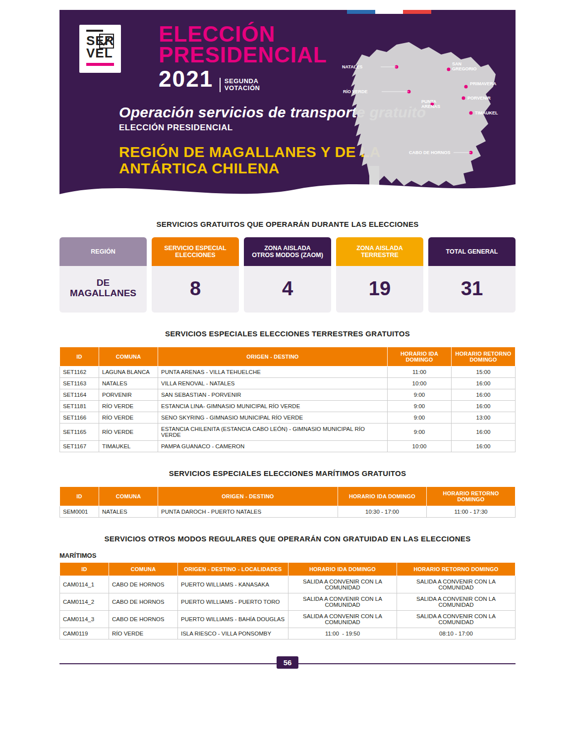SER
VEL
ELECCIÓN
PRESIDENCIAL
2021 SEGUNDA
VOTACIÓN
Operación servicios de transporte gratuito
ELECCIÓN PRESIDENCIAL
REGIÓN DE MAGALLANES Y DE LA
ANTÁRTICA CHILENA
NATALES RÍO VERDE SAN GREGORIO PRIMAVERA PORVENIR PUNTA ARENAS TIMAUKEL CABO DE HORNOS
SERVICIOS GRATUITOS QUE OPERARÁN DURANTE LAS ELECCIONES
REGIÓN
DE
MAGALLANES
SERVICIO ESPECIAL
ELECCIONES
8
ZONA AISLADA
OTROS MODOS (ZAOM)
4
ZONA AISLADA
TERRESTRE
19
TOTAL GENERAL
31
SERVICIOS ESPECIALES ELECCIONES TERRESTRES GRATUITOS
| ID | COMUNA | ORIGEN - DESTINO | HORARIO IDA DOMINGO | HORARIO RETORNO DOMINGO |
| --- | --- | --- | --- | --- |
| SET1162 | LAGUNA BLANCA | PUNTA ARENAS - VILLA TEHUELCHE | 11:00 | 15:00 |
| SET1163 | NATALES | VILLA RENOVAL - NATALES | 10:00 | 16:00 |
| SET1164 | PORVENIR | SAN SEBASTIAN - PORVENIR | 9:00 | 16:00 |
| SET1181 | RÍO VERDE | ESTANCIA LINA- GIMNASIO MUNICIPAL RÍO VERDE | 9:00 | 16:00 |
| SET1166 | RÍO VERDE | SENO SKYRING - GIMNASIO MUNICIPAL RÍO VERDE | 9:00 | 13:00 |
| SET1165 | RÍO VERDE | ESTANCIA CHILENITA (ESTANCIA CABO LEÓN) - GIMNASIO MUNICIPAL RÍO VERDE | 9:00 | 16:00 |
| SET1167 | TIMAUKEL | PAMPA GUANACO - CAMERON | 10:00 | 16:00 |
SERVICIOS ESPECIALES ELECCIONES MARÍTIMOS GRATUITOS
| ID | COMUNA | ORIGEN - DESTINO | HORARIO IDA DOMINGO | HORARIO RETORNO DOMINGO |
| --- | --- | --- | --- | --- |
| SEM0001 | NATALES | PUNTA DAROCH - PUERTO NATALES | 10:30 - 17:00 | 11:00 - 17:30 |
SERVICIOS OTROS MODOS REGULARES QUE OPERARÁN CON GRATUIDAD EN LAS ELECCIONES
MARÍTIMOS
| ID | COMUNA | ORIGEN - DESTINO - LOCALIDADES | HORARIO IDA DOMINGO | HORARIO RETORNO DOMINGO |
| --- | --- | --- | --- | --- |
| CAM0114_1 | CABO DE HORNOS | PUERTO WILLIAMS - KANASAKA | SALIDA A CONVENIR CON LA COMUNIDAD | SALIDA A CONVENIR CON LA COMUNIDAD |
| CAM0114_2 | CABO DE HORNOS | PUERTO WILLIAMS - PUERTO TORO | SALIDA A CONVENIR CON LA COMUNIDAD | SALIDA A CONVENIR CON LA COMUNIDAD |
| CAM0114_3 | CABO DE HORNOS | PUERTO WILLIAMS - BAHÍA DOUGLAS | SALIDA A CONVENIR CON LA COMUNIDAD | SALIDA A CONVENIR CON LA COMUNIDAD |
| CAM0119 | RÍO VERDE | ISLA RIESCO - VILLA PONSOMBY | 11:00 - 19:50 | 08:10 - 17:00 |
56